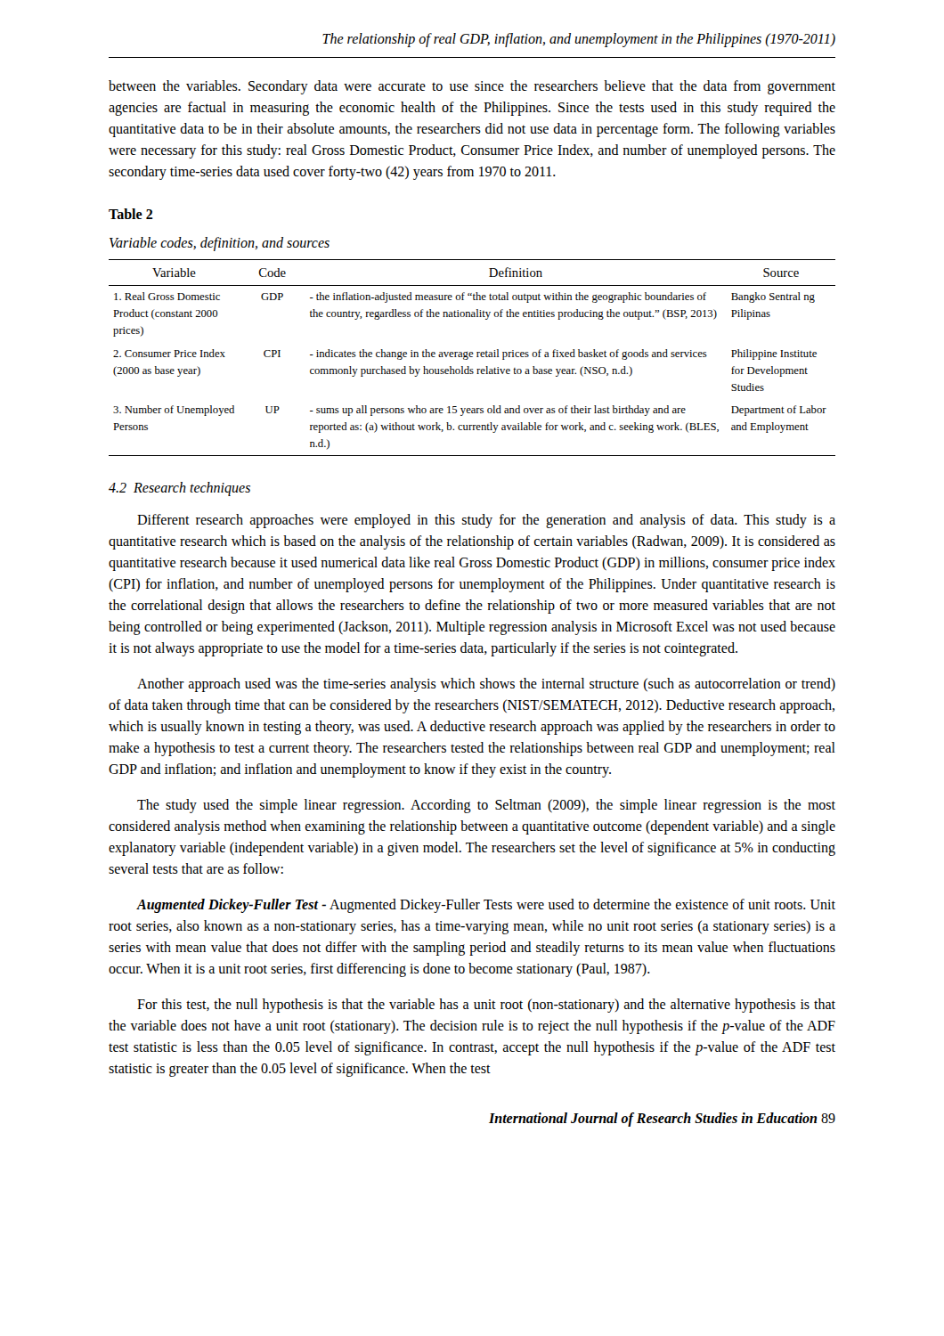The relationship of real GDP, inflation, and unemployment in the Philippines (1970-2011)
between the variables. Secondary data were accurate to use since the researchers believe that the data from government agencies are factual in measuring the economic health of the Philippines. Since the tests used in this study required the quantitative data to be in their absolute amounts, the researchers did not use data in percentage form. The following variables were necessary for this study: real Gross Domestic Product, Consumer Price Index, and number of unemployed persons. The secondary time-series data used cover forty-two (42) years from 1970 to 2011.
Table 2
Variable codes, definition, and sources
| Variable | Code | Definition | Source |
| --- | --- | --- | --- |
| 1. Real Gross Domestic Product (constant 2000 prices) | GDP | - the inflation-adjusted measure of “the total output within the geographic boundaries of the country, regardless of the nationality of the entities producing the output.” (BSP, 2013) | Bangko Sentral ng Pilipinas |
| 2. Consumer Price Index (2000 as base year) | CPI | - indicates the change in the average retail prices of a fixed basket of goods and services commonly purchased by households relative to a base year. (NSO, n.d.) | Philippine Institute for Development Studies |
| 3. Number of Unemployed Persons | UP | - sums up all persons who are 15 years old and over as of their last birthday and are reported as: (a) without work, b. currently available for work, and c. seeking work. (BLES, n.d.) | Department of Labor and Employment |
4.2 Research techniques
Different research approaches were employed in this study for the generation and analysis of data. This study is a quantitative research which is based on the analysis of the relationship of certain variables (Radwan, 2009). It is considered as quantitative research because it used numerical data like real Gross Domestic Product (GDP) in millions, consumer price index (CPI) for inflation, and number of unemployed persons for unemployment of the Philippines. Under quantitative research is the correlational design that allows the researchers to define the relationship of two or more measured variables that are not being controlled or being experimented (Jackson, 2011). Multiple regression analysis in Microsoft Excel was not used because it is not always appropriate to use the model for a time-series data, particularly if the series is not cointegrated.
Another approach used was the time-series analysis which shows the internal structure (such as autocorrelation or trend) of data taken through time that can be considered by the researchers (NIST/SEMATECH, 2012). Deductive research approach, which is usually known in testing a theory, was used. A deductive research approach was applied by the researchers in order to make a hypothesis to test a current theory. The researchers tested the relationships between real GDP and unemployment; real GDP and inflation; and inflation and unemployment to know if they exist in the country.
The study used the simple linear regression. According to Seltman (2009), the simple linear regression is the most considered analysis method when examining the relationship between a quantitative outcome (dependent variable) and a single explanatory variable (independent variable) in a given model. The researchers set the level of significance at 5% in conducting several tests that are as follow:
Augmented Dickey-Fuller Test - Augmented Dickey-Fuller Tests were used to determine the existence of unit roots. Unit root series, also known as a non-stationary series, has a time-varying mean, while no unit root series (a stationary series) is a series with mean value that does not differ with the sampling period and steadily returns to its mean value when fluctuations occur. When it is a unit root series, first differencing is done to become stationary (Paul, 1987).
For this test, the null hypothesis is that the variable has a unit root (non-stationary) and the alternative hypothesis is that the variable does not have a unit root (stationary). The decision rule is to reject the null hypothesis if the p-value of the ADF test statistic is less than the 0.05 level of significance. In contrast, accept the null hypothesis if the p-value of the ADF test statistic is greater than the 0.05 level of significance. When the test
International Journal of Research Studies in Education 89